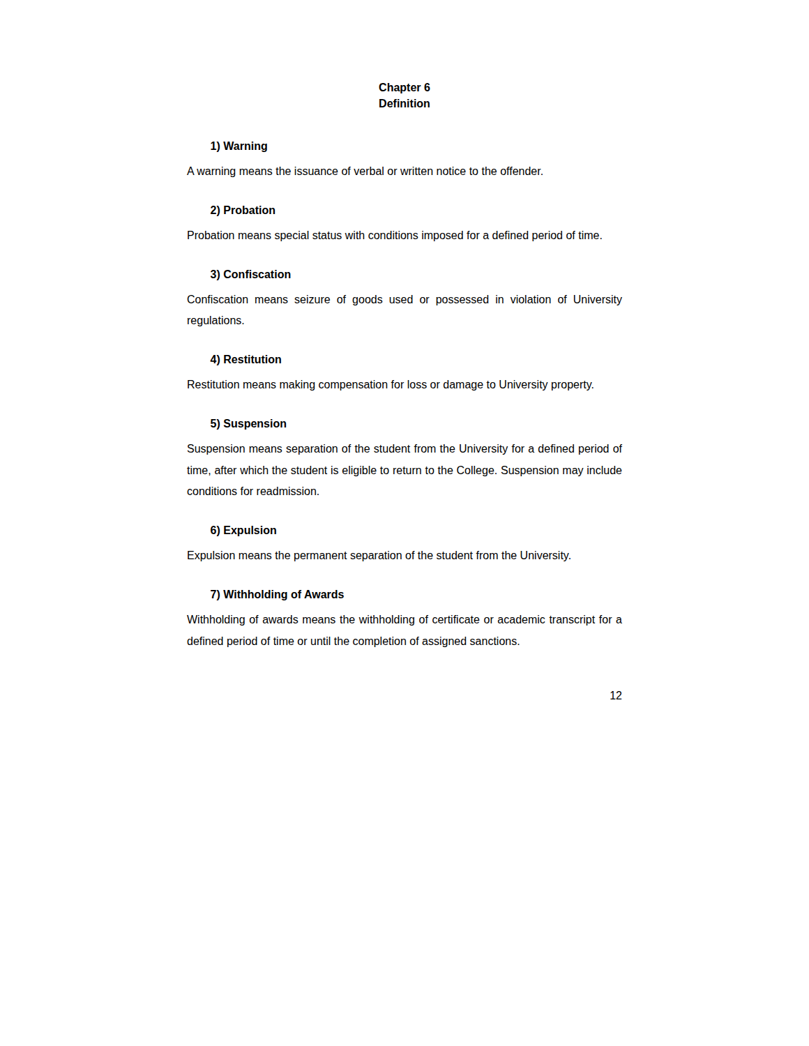Chapter 6 Definition
Warning
A warning means the issuance of verbal or written notice to the offender.
Probation
Probation means special status with conditions imposed for a defined period of time.
Confiscation
Confiscation means seizure of goods used or possessed in violation of University regulations.
Restitution
Restitution means making compensation for loss or damage to University property.
Suspension
Suspension means separation of the student from the University for a defined period of time, after which the student is eligible to return to the College. Suspension may include conditions for readmission.
Expulsion
Expulsion means the permanent separation of the student from the University.
Withholding of Awards
Withholding of awards means the withholding of certificate or academic transcript for a defined period of time or until the completion of assigned sanctions.
12